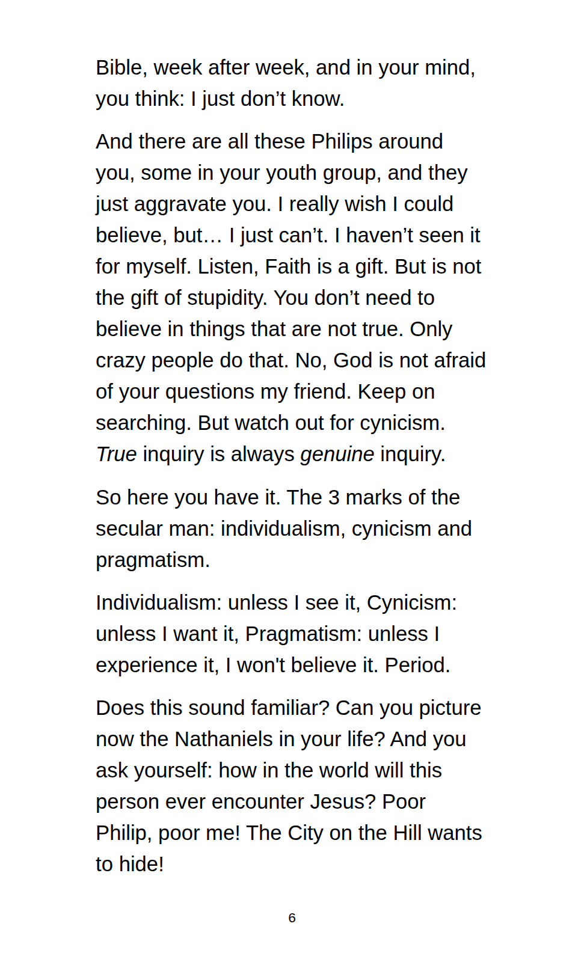Bible, week after week, and in your mind, you think: I just don’t know.
And there are all these Philips around you, some in your youth group, and they just aggravate you. I really wish I could believe, but… I just can’t. I haven’t seen it for myself. Listen, Faith is a gift. But is not the gift of stupidity. You don’t need to believe in things that are not true. Only crazy people do that. No, God is not afraid of your questions my friend. Keep on searching. But watch out for cynicism. True inquiry is always genuine inquiry.
So here you have it. The 3 marks of the secular man: individualism, cynicism and pragmatism.
Individualism: unless I see it, Cynicism: unless I want it, Pragmatism: unless I experience it, I won't believe it. Period.
Does this sound familiar? Can you picture now the Nathaniels in your life? And you ask yourself: how in the world will this person ever encounter Jesus? Poor Philip, poor me! The City on the Hill wants to hide!
6